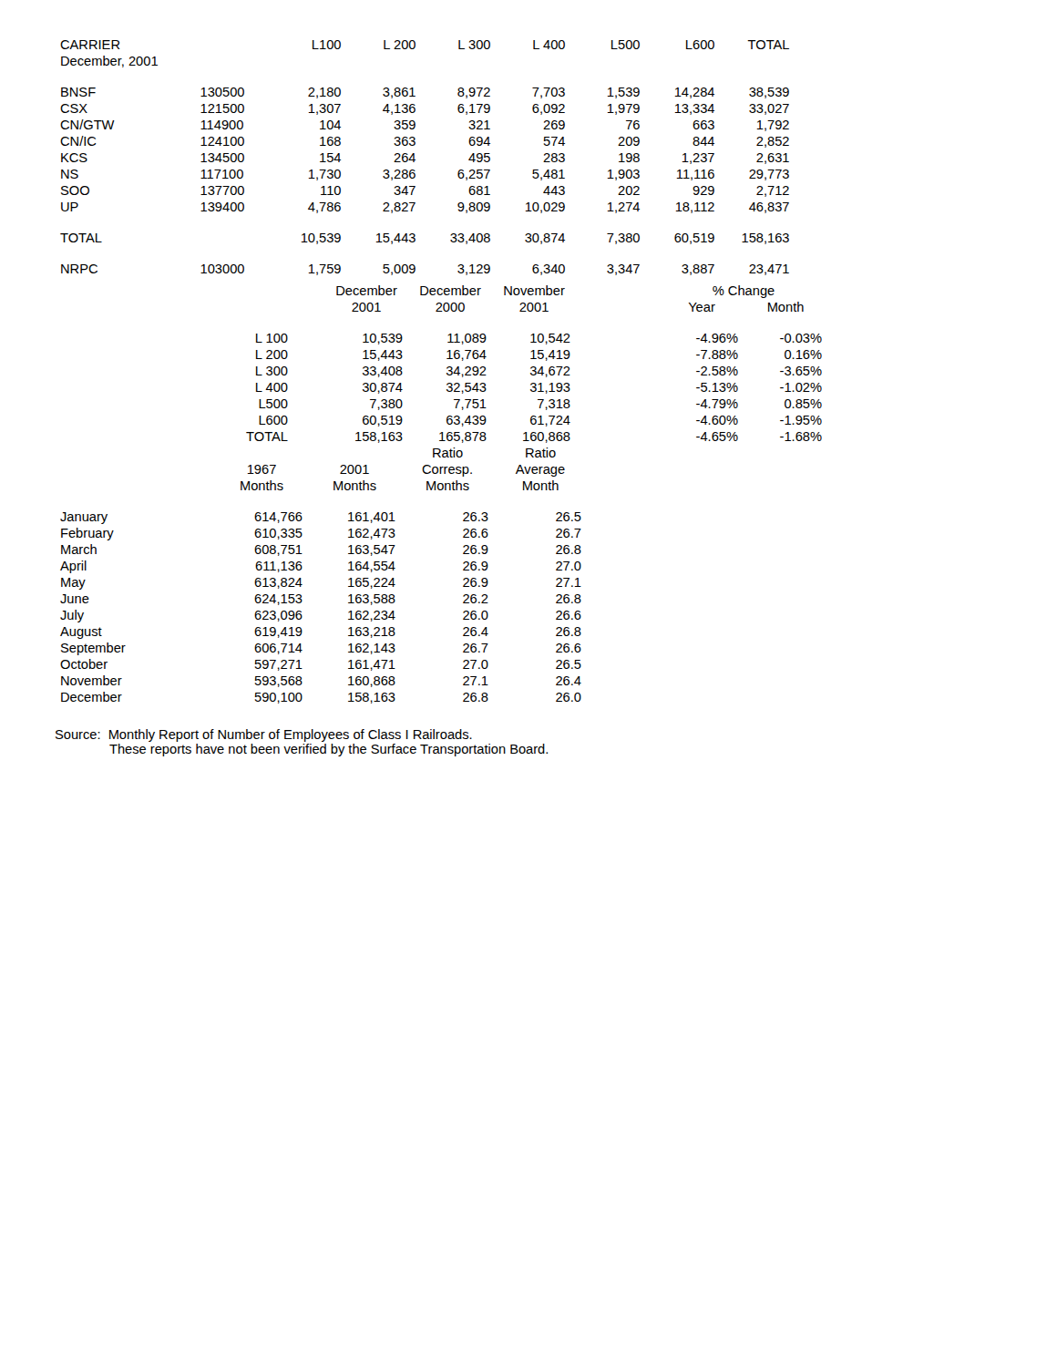| CARRIER | | L100 | L 200 | L 300 | L 400 | L500 | L600 | TOTAL |
| December, 2001 | | | | | | | | |
| BNSF | 130500 | 2,180 | 3,861 | 8,972 | 7,703 | 1,539 | 14,284 | 38,539 |
| CSX | 121500 | 1,307 | 4,136 | 6,179 | 6,092 | 1,979 | 13,334 | 33,027 |
| CN/GTW | 114900 | 104 | 359 | 321 | 269 | 76 | 663 | 1,792 |
| CN/IC | 124100 | 168 | 363 | 694 | 574 | 209 | 844 | 2,852 |
| KCS | 134500 | 154 | 264 | 495 | 283 | 198 | 1,237 | 2,631 |
| NS | 117100 | 1,730 | 3,286 | 6,257 | 5,481 | 1,903 | 11,116 | 29,773 |
| SOO | 137700 | 110 | 347 | 681 | 443 | 202 | 929 | 2,712 |
| UP | 139400 | 4,786 | 2,827 | 9,809 | 10,029 | 1,274 | 18,112 | 46,837 |
| TOTAL | | 10,539 | 15,443 | 33,408 | 30,874 | 7,380 | 60,519 | 158,163 |
| NRPC | 103000 | 1,759 | 5,009 | 3,129 | 6,340 | 3,347 | 3,887 | 23,471 |
| | December | December | November | | % Change |
| | 2001 | 2000 | 2001 | | Year | Month |
| L 100 | 10,539 | 11,089 | 10,542 | | -4.96% | -0.03% |
| L 200 | 15,443 | 16,764 | 15,419 | | -7.88% | 0.16% |
| L 300 | 33,408 | 34,292 | 34,672 | | -2.58% | -3.65% |
| L 400 | 30,874 | 32,543 | 31,193 | | -5.13% | -1.02% |
| L500 | 7,380 | 7,751 | 7,318 | | -4.79% | 0.85% |
| L600 | 60,519 | 63,439 | 61,724 | | -4.60% | -1.95% |
| TOTAL | 158,163 | 165,878 | 160,868 | | -4.65% | -1.68% |
| | | | Ratio | Ratio |
| | 1967 | 2001 | Corresp. | Average |
| | Months | Months | Months | Month |
| January | 614,766 | 161,401 | 26.3 | 26.5 |
| February | 610,335 | 162,473 | 26.6 | 26.7 |
| March | 608,751 | 163,547 | 26.9 | 26.8 |
| April | 611,136 | 164,554 | 26.9 | 27.0 |
| May | 613,824 | 165,224 | 26.9 | 27.1 |
| June | 624,153 | 163,588 | 26.2 | 26.8 |
| July | 623,096 | 162,234 | 26.0 | 26.6 |
| August | 619,419 | 163,218 | 26.4 | 26.8 |
| September | 606,714 | 162,143 | 26.7 | 26.6 |
| October | 597,271 | 161,471 | 27.0 | 26.5 |
| November | 593,568 | 160,868 | 27.1 | 26.4 |
| December | 590,100 | 158,163 | 26.8 | 26.0 |
Source: Monthly Report of Number of Employees of Class I Railroads. These reports have not been verified by the Surface Transportation Board.